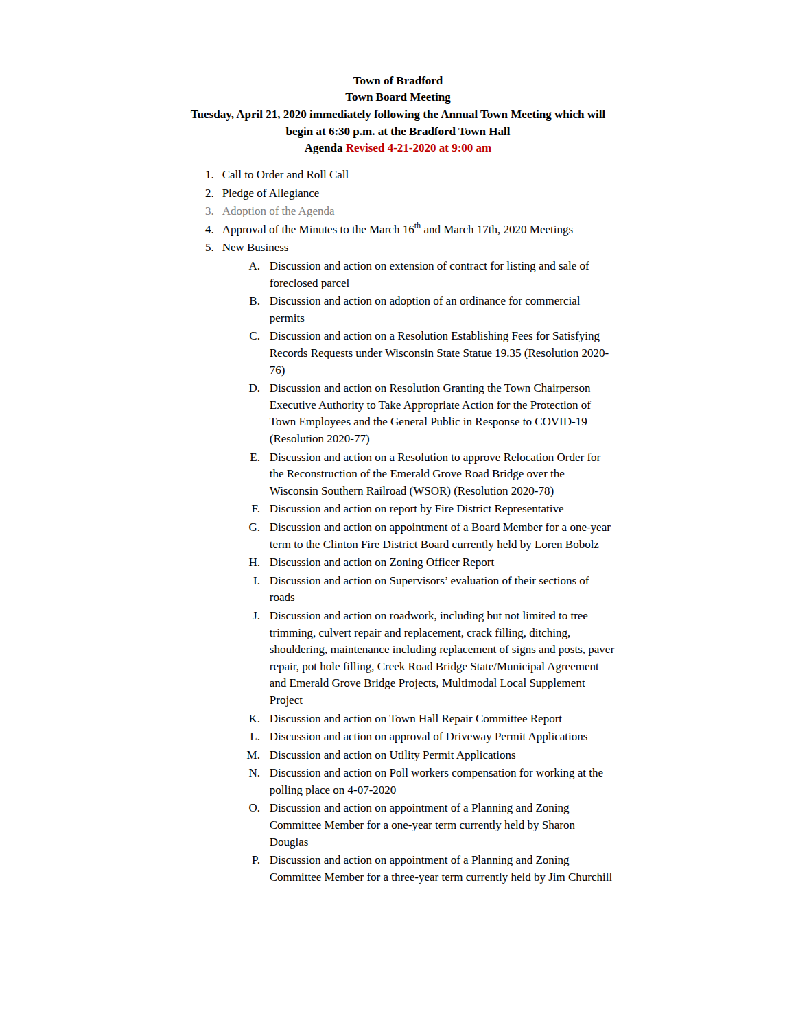Town of Bradford
Town Board Meeting
Tuesday, April 21, 2020 immediately following the Annual Town Meeting which will begin at 6:30 p.m. at the Bradford Town Hall
Agenda Revised 4-21-2020 at 9:00 am
Call to Order and Roll Call
Pledge of Allegiance
Adoption of the Agenda
Approval of the Minutes to the March 16th and March 17th, 2020 Meetings
New Business
Discussion and action on extension of contract for listing and sale of foreclosed parcel
Discussion and action on adoption of an ordinance for commercial permits
Discussion and action on a Resolution Establishing Fees for Satisfying Records Requests under Wisconsin State Statue 19.35 (Resolution 2020-76)
Discussion and action on Resolution Granting the Town Chairperson Executive Authority to Take Appropriate Action for the Protection of Town Employees and the General Public in Response to COVID-19 (Resolution 2020-77)
Discussion and action on a Resolution to approve Relocation Order for the Reconstruction of the Emerald Grove Road Bridge over the Wisconsin Southern Railroad (WSOR) (Resolution 2020-78)
Discussion and action on report by Fire District Representative
Discussion and action on appointment of a Board Member for a one-year term to the Clinton Fire District Board currently held by Loren Bobolz
Discussion and action on Zoning Officer Report
Discussion and action on Supervisors’ evaluation of their sections of roads
Discussion and action on roadwork, including but not limited to tree trimming, culvert repair and replacement, crack filling, ditching, shouldering, maintenance including replacement of signs and posts, paver repair, pot hole filling, Creek Road Bridge State/Municipal Agreement and Emerald Grove Bridge Projects, Multimodal Local Supplement Project
Discussion and action on Town Hall Repair Committee Report
Discussion and action on approval of Driveway Permit Applications
Discussion and action on Utility Permit Applications
Discussion and action on Poll workers compensation for working at the polling place on 4-07-2020
Discussion and action on appointment of a Planning and Zoning Committee Member for a one-year term currently held by Sharon Douglas
Discussion and action on appointment of a Planning and Zoning Committee Member for a three-year term currently held by Jim Churchill